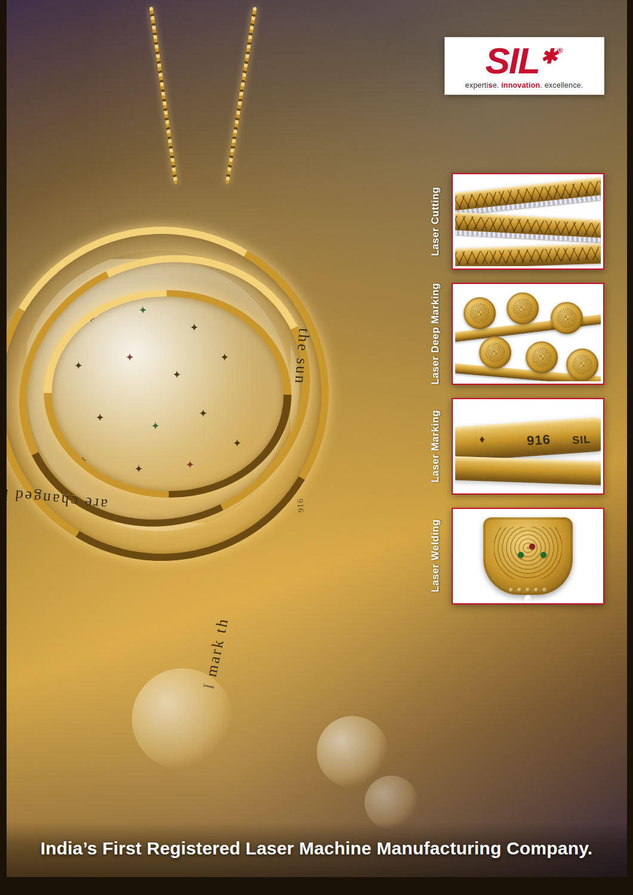SIL✱®
expertise. innovation. excellence.
✦ ✦ ✦ ✦ ✦ ✦ ✦ ✦ ✦ ✦ ✦ ✦ ✦ ✦
the sun I mark th are changed by 916
Laser Cutting
Laser Deep Marking
Laser Marking
♦
916
SIL
Laser Welding
India’s First Registered Laser Machine Manufacturing Company.